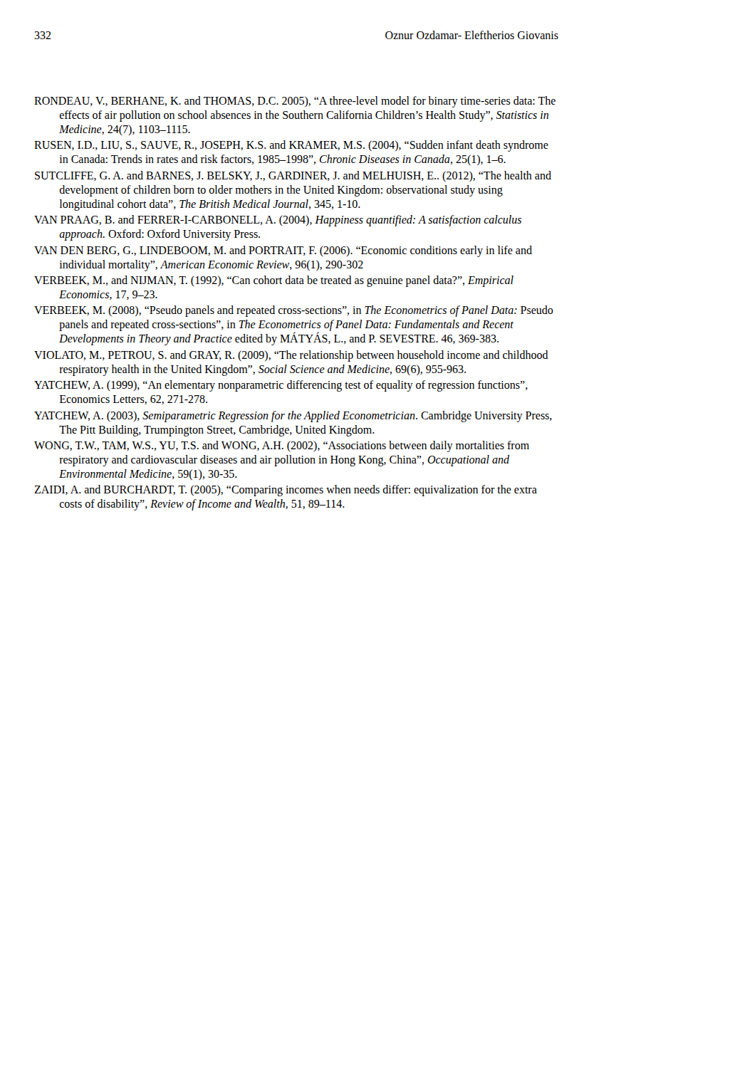332 Oznur Ozdamar- Eleftherios Giovanis
RONDEAU, V., BERHANE, K. and THOMAS, D.C. 2005), “A three-level model for binary time-series data: The effects of air pollution on school absences in the Southern California Children’s Health Study”, Statistics in Medicine, 24(7), 1103–1115.
RUSEN, I.D., LIU, S., SAUVE, R., JOSEPH, K.S. and KRAMER, M.S. (2004), “Sudden infant death syndrome in Canada: Trends in rates and risk factors, 1985–1998”, Chronic Diseases in Canada, 25(1), 1–6.
SUTCLIFFE, G. A. and BARNES, J. BELSKY, J., GARDINER, J. and MELHUISH, E.. (2012), “The health and development of children born to older mothers in the United Kingdom: observational study using longitudinal cohort data”, The British Medical Journal, 345, 1-10.
VAN PRAAG, B. and FERRER-I-CARBONELL, A. (2004), Happiness quantified: A satisfaction calculus approach. Oxford: Oxford University Press.
VAN DEN BERG, G., LINDEBOOM, M. and PORTRAIT, F. (2006). “Economic conditions early in life and individual mortality”, American Economic Review, 96(1), 290-302
VERBEEK, M., and NIJMAN, T. (1992), “Can cohort data be treated as genuine panel data?”, Empirical Economics, 17, 9–23.
VERBEEK, M. (2008), “Pseudo panels and repeated cross-sections”, in The Econometrics of Panel Data: Pseudo panels and repeated cross-sections”, in The Econometrics of Panel Data: Fundamentals and Recent Developments in Theory and Practice edited by MÁTYÁS, L., and P. SEVESTRE. 46, 369-383.
VIOLATO, M., PETROU, S. and GRAY, R. (2009), “The relationship between household income and childhood respiratory health in the United Kingdom”, Social Science and Medicine, 69(6), 955-963.
YATCHEW, A. (1999), “An elementary nonparametric differencing test of equality of regression functions”, Economics Letters, 62, 271-278.
YATCHEW, A. (2003), Semiparametric Regression for the Applied Econometrician. Cambridge University Press, The Pitt Building, Trumpington Street, Cambridge, United Kingdom.
WONG, T.W., TAM, W.S., YU, T.S. and WONG, A.H. (2002), “Associations between daily mortalities from respiratory and cardiovascular diseases and air pollution in Hong Kong, China”, Occupational and Environmental Medicine, 59(1), 30-35.
ZAIDI, A. and BURCHARDT, T. (2005), “Comparing incomes when needs differ: equivalization for the extra costs of disability”, Review of Income and Wealth, 51, 89–114.